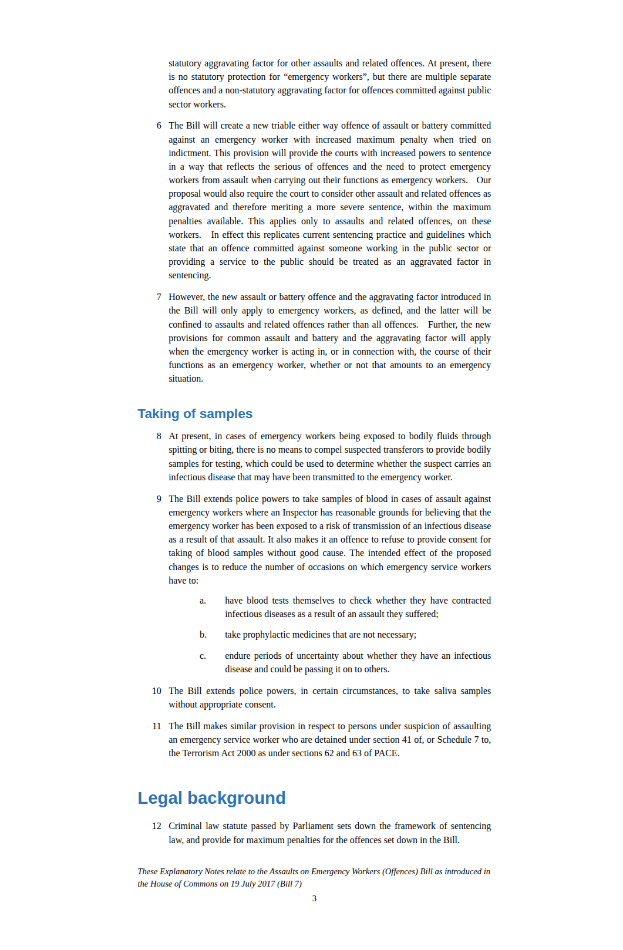statutory aggravating factor for other assaults and related offences. At present, there is no statutory protection for “emergency workers”, but there are multiple separate offences and a non-statutory aggravating factor for offences committed against public sector workers.
6 The Bill will create a new triable either way offence of assault or battery committed against an emergency worker with increased maximum penalty when tried on indictment. This provision will provide the courts with increased powers to sentence in a way that reflects the serious of offences and the need to protect emergency workers from assault when carrying out their functions as emergency workers. Our proposal would also require the court to consider other assault and related offences as aggravated and therefore meriting a more severe sentence, within the maximum penalties available. This applies only to assaults and related offences, on these workers. In effect this replicates current sentencing practice and guidelines which state that an offence committed against someone working in the public sector or providing a service to the public should be treated as an aggravated factor in sentencing.
7 However, the new assault or battery offence and the aggravating factor introduced in the Bill will only apply to emergency workers, as defined, and the latter will be confined to assaults and related offences rather than all offences. Further, the new provisions for common assault and battery and the aggravating factor will apply when the emergency worker is acting in, or in connection with, the course of their functions as an emergency worker, whether or not that amounts to an emergency situation.
Taking of samples
8 At present, in cases of emergency workers being exposed to bodily fluids through spitting or biting, there is no means to compel suspected transferors to provide bodily samples for testing, which could be used to determine whether the suspect carries an infectious disease that may have been transmitted to the emergency worker.
9 The Bill extends police powers to take samples of blood in cases of assault against emergency workers where an Inspector has reasonable grounds for believing that the emergency worker has been exposed to a risk of transmission of an infectious disease as a result of that assault. It also makes it an offence to refuse to provide consent for taking of blood samples without good cause. The intended effect of the proposed changes is to reduce the number of occasions on which emergency service workers have to:
a. have blood tests themselves to check whether they have contracted infectious diseases as a result of an assault they suffered;
b. take prophylactic medicines that are not necessary;
c. endure periods of uncertainty about whether they have an infectious disease and could be passing it on to others.
10 The Bill extends police powers, in certain circumstances, to take saliva samples without appropriate consent.
11 The Bill makes similar provision in respect to persons under suspicion of assaulting an emergency service worker who are detained under section 41 of, or Schedule 7 to, the Terrorism Act 2000 as under sections 62 and 63 of PACE.
Legal background
12 Criminal law statute passed by Parliament sets down the framework of sentencing law, and provide for maximum penalties for the offences set down in the Bill.
These Explanatory Notes relate to the Assaults on Emergency Workers (Offences) Bill as introduced in the House of Commons on 19 July 2017 (Bill 7)
3